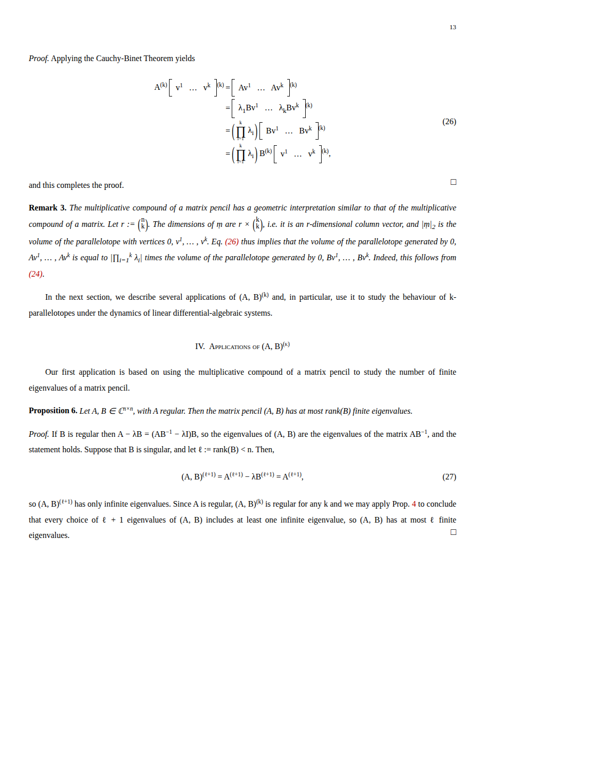13
Proof. Applying the Cauchy-Binet Theorem yields
| A (k) v 1 … v k (k) | = | Av 1 … Av k (k) |
| | = | λ 1 Bv 1 … λ k Bv k (k) |
| | = | k ∏ i=1 λ i Bv 1 … Bv k (k) |
| | = | k ∏ i=1 λ i B (k) v 1 … v k (k) , |
(26)
and this completes the proof. □
Remark 3. The multiplicative compound of a matrix pencil has a geometric interpretation similar to that of the multiplicative compound of a matrix. Let r := nk. The dimensions of ṃ are r × kk, i.e. it is an r-dimensional column vector, and |ṃ|2 is the volume of the parallelotope with vertices 0, v1, … , vk. Eq. (26) thus implies that the volume of the parallelotope generated by 0, Av1, … , Avk is equal to |∏i=1k λi| times the volume of the parallelotope generated by 0, Bv1, … , Bvk. Indeed, this follows from (24).
In the next section, we describe several applications of (A, B)(k) and, in particular, use it to study the behaviour of k-parallelotopes under the dynamics of linear differential-algebraic systems.
IV. Applications of (A, B)(k)
Our first application is based on using the multiplicative compound of a matrix pencil to study the number of finite eigenvalues of a matrix pencil.
Proposition 6. Let A, B ∈ ℂn×n, with A regular. Then the matrix pencil (A, B) has at most rank(B) finite eigenvalues.
Proof. If B is regular then A − λB = (AB−1 − λI)B, so the eigenvalues of (A, B) are the eigenvalues of the matrix AB−1, and the statement holds. Suppose that B is singular, and let ℓ := rank(B) < n. Then,
(A, B)(ℓ+1) = A(ℓ+1) − λB(ℓ+1) = A(ℓ+1),
(27)
so (A, B)(ℓ+1) has only infinite eigenvalues. Since A is regular, (A, B)(k) is regular for any k and we may apply Prop. 4 to conclude that every choice of ℓ + 1 eigenvalues of (A, B) includes at least one infinite eigenvalue, so (A, B) has at most ℓ finite eigenvalues. □